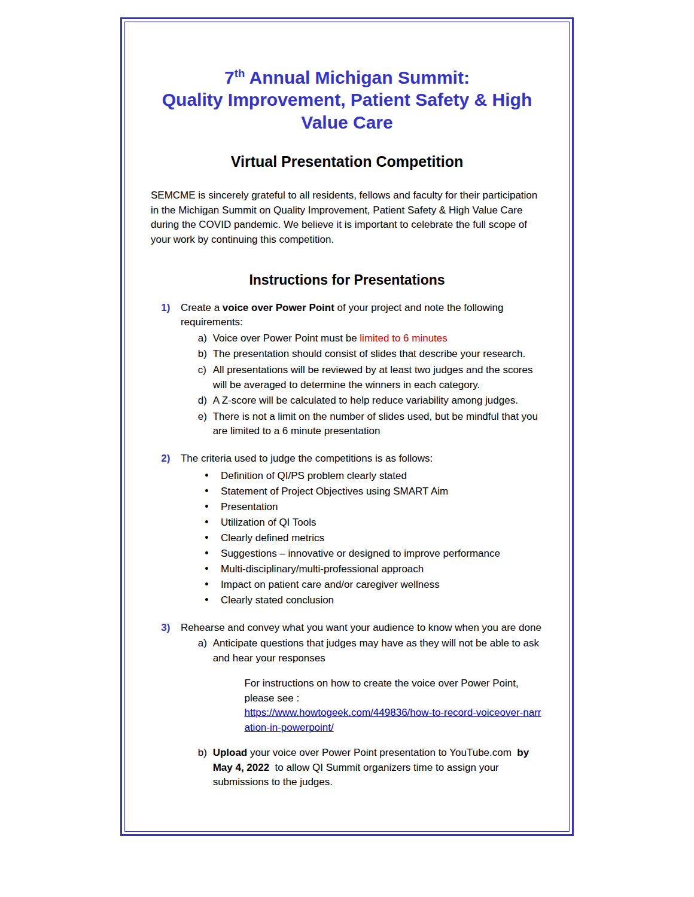7th Annual Michigan Summit:
Quality Improvement, Patient Safety & High Value Care
Virtual Presentation Competition
SEMCME is sincerely grateful to all residents, fellows and faculty for their participation in the Michigan Summit on Quality Improvement, Patient Safety & High Value Care during the COVID pandemic. We believe it is important to celebrate the full scope of your work by continuing this competition.
Instructions for Presentations
Create a voice over Power Point of your project and note the following requirements:
Voice over Power Point must be limited to 6 minutes
The presentation should consist of slides that describe your research.
All presentations will be reviewed by at least two judges and the scores will be averaged to determine the winners in each category.
A Z-score will be calculated to help reduce variability among judges.
There is not a limit on the number of slides used, but be mindful that you are limited to a 6 minute presentation
The criteria used to judge the competitions is as follows:
Definition of QI/PS problem clearly stated
Statement of Project Objectives using SMART Aim
Presentation
Utilization of QI Tools
Clearly defined metrics
Suggestions – innovative or designed to improve performance
Multi-disciplinary/multi-professional approach
Impact on patient care and/or caregiver wellness
Clearly stated conclusion
Rehearse and convey what you want your audience to know when you are done
Anticipate questions that judges may have as they will not be able to ask and hear your responses
For instructions on how to create the voice over Power Point, please see :
https://www.howtogeek.com/449836/how-to-record-voiceover-narration-in-powerpoint/
Upload your voice over Power Point presentation to YouTube.com by May 4, 2022 to allow QI Summit organizers time to assign your submissions to the judges.